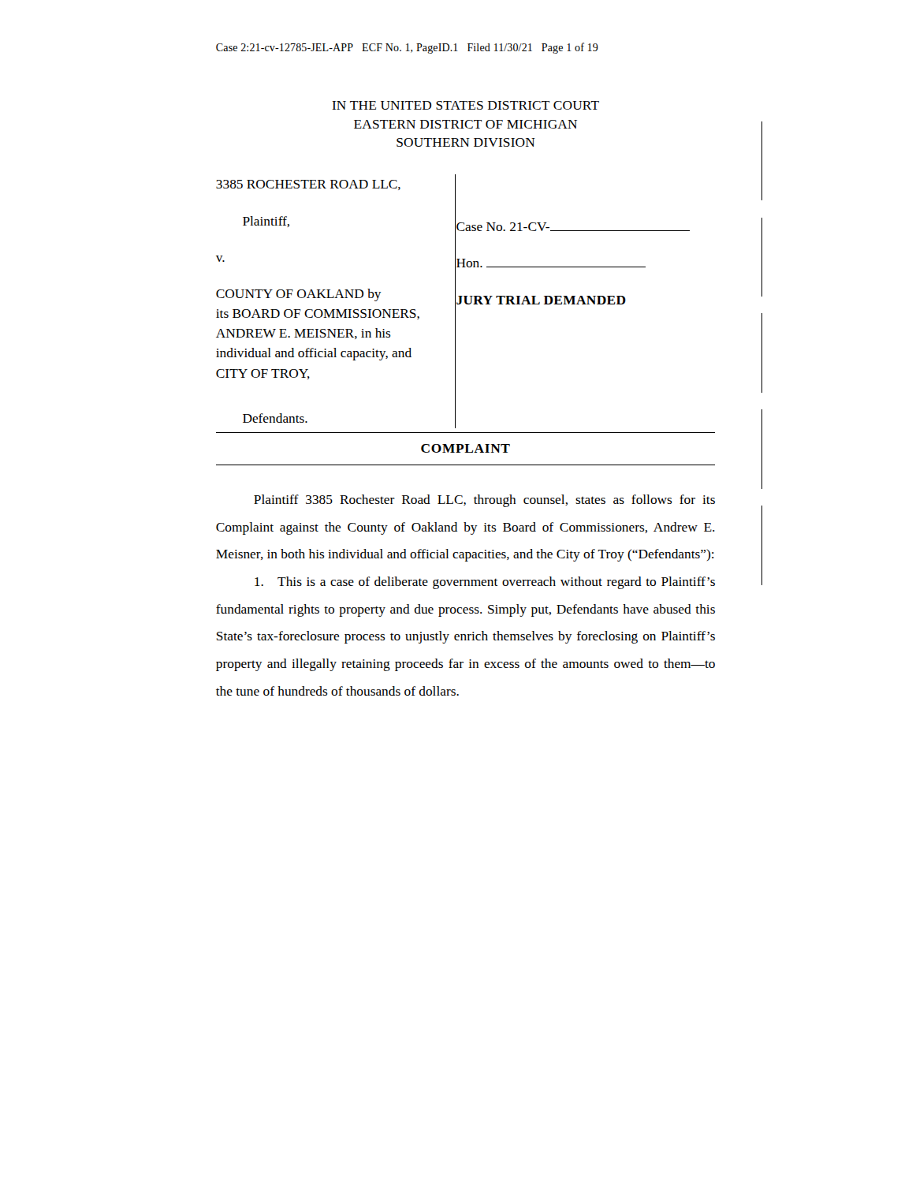Case 2:21-cv-12785-JEL-APP ECF No. 1, PageID.1 Filed 11/30/21 Page 1 of 19
IN THE UNITED STATES DISTRICT COURT
EASTERN DISTRICT OF MICHIGAN
SOUTHERN DIVISION
| 3385 ROCHESTER ROAD LLC, Plaintiff, v. COUNTY OF OAKLAND by its BOARD OF COMMISSIONERS, ANDREW E. MEISNER, in his individual and official capacity, and CITY OF TROY, Defendants. | Case No. 21-CV- Hon. JURY TRIAL DEMANDED |
COMPLAINT
Plaintiff 3385 Rochester Road LLC, through counsel, states as follows for its Complaint against the County of Oakland by its Board of Commissioners, Andrew E. Meisner, in both his individual and official capacities, and the City of Troy (“Defendants”):
1. This is a case of deliberate government overreach without regard to Plaintiff’s fundamental rights to property and due process. Simply put, Defendants have abused this State’s tax-foreclosure process to unjustly enrich themselves by foreclosing on Plaintiff’s property and illegally retaining proceeds far in excess of the amounts owed to them—to the tune of hundreds of thousands of dollars.